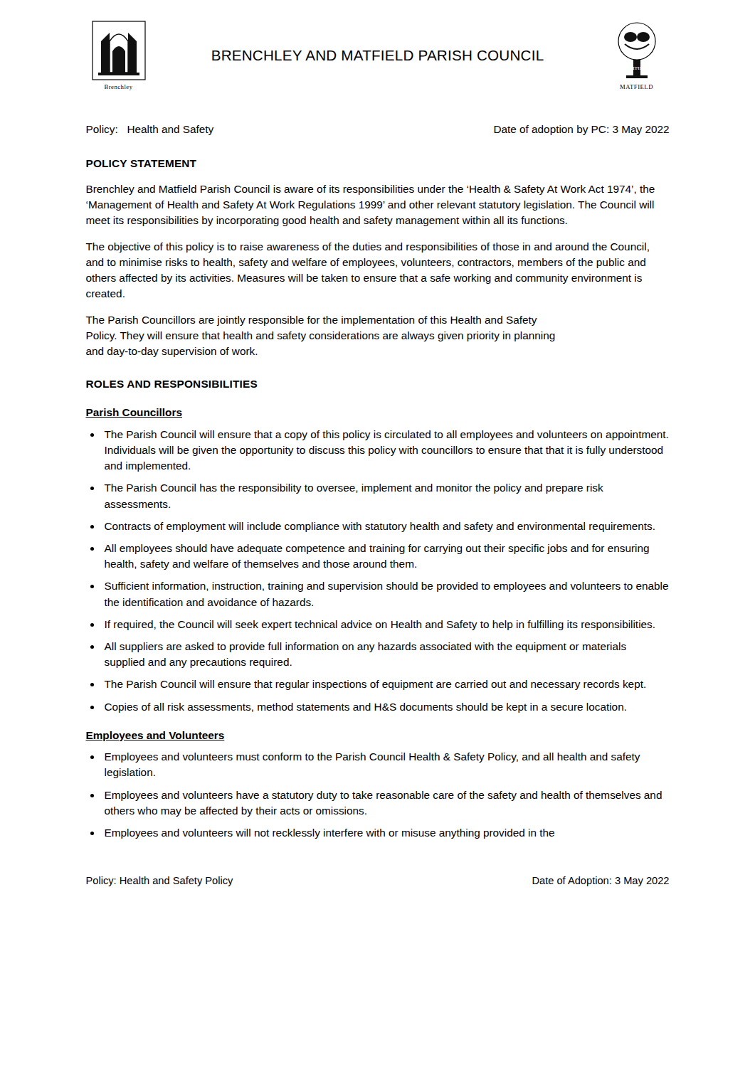Brenchley
BRENCHLEY AND MATFIELD PARISH COUNCIL
MATFIELD
MATFIELD
Policy: Health and Safety
Date of adoption by PC: 3 May 2022
POLICY STATEMENT
Brenchley and Matfield Parish Council is aware of its responsibilities under the ‘Health & Safety At Work Act 1974’, the ‘Management of Health and Safety At Work Regulations 1999’ and other relevant statutory legislation. The Council will meet its responsibilities by incorporating good health and safety management within all its functions.
The objective of this policy is to raise awareness of the duties and responsibilities of those in and around the Council, and to minimise risks to health, safety and welfare of employees, volunteers, contractors, members of the public and others affected by its activities. Measures will be taken to ensure that a safe working and community environment is created.
The Parish Councillors are jointly responsible for the implementation of this Health and Safety
Policy. They will ensure that health and safety considerations are always given priority in planning
and day-to-day supervision of work.
ROLES AND RESPONSIBILITIES
Parish Councillors
The Parish Council will ensure that a copy of this policy is circulated to all employees and volunteers on appointment. Individuals will be given the opportunity to discuss this policy with councillors to ensure that that it is fully understood and implemented.
The Parish Council has the responsibility to oversee, implement and monitor the policy and prepare risk assessments.
Contracts of employment will include compliance with statutory health and safety and environmental requirements.
All employees should have adequate competence and training for carrying out their specific jobs and for ensuring health, safety and welfare of themselves and those around them.
Sufficient information, instruction, training and supervision should be provided to employees and volunteers to enable the identification and avoidance of hazards.
If required, the Council will seek expert technical advice on Health and Safety to help in fulfilling its responsibilities.
All suppliers are asked to provide full information on any hazards associated with the equipment or materials supplied and any precautions required.
The Parish Council will ensure that regular inspections of equipment are carried out and necessary records kept.
Copies of all risk assessments, method statements and H&S documents should be kept in a secure location.
Employees and Volunteers
Employees and volunteers must conform to the Parish Council Health & Safety Policy, and all health and safety legislation.
Employees and volunteers have a statutory duty to take reasonable care of the safety and health of themselves and others who may be affected by their acts or omissions.
Employees and volunteers will not recklessly interfere with or misuse anything provided in the
Policy: Health and Safety Policy
Date of Adoption: 3 May 2022